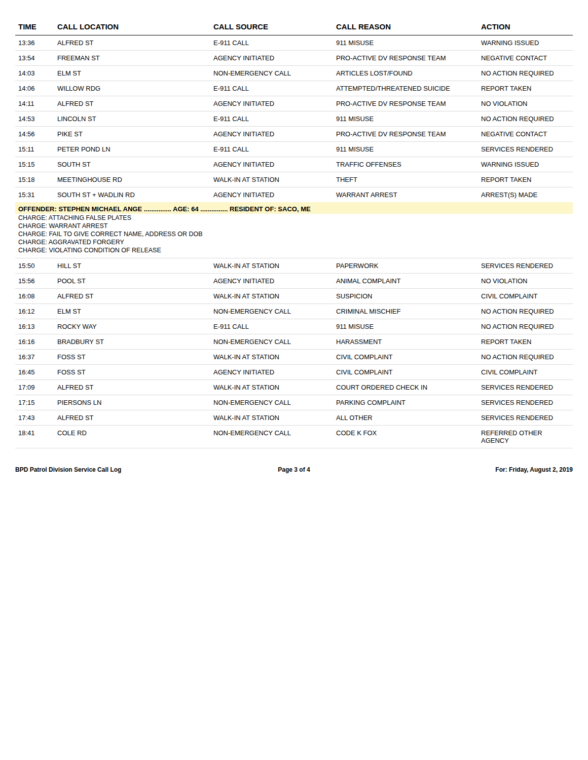| TIME | CALL LOCATION | CALL SOURCE | CALL REASON | ACTION |
| --- | --- | --- | --- | --- |
| 13:36 | ALFRED ST | E-911 CALL | 911 MISUSE | WARNING ISSUED |
| 13:54 | FREEMAN ST | AGENCY INITIATED | PRO-ACTIVE DV RESPONSE TEAM | NEGATIVE CONTACT |
| 14:03 | ELM ST | NON-EMERGENCY CALL | ARTICLES LOST/FOUND | NO ACTION REQUIRED |
| 14:06 | WILLOW RDG | E-911 CALL | ATTEMPTED/THREATENED SUICIDE | REPORT TAKEN |
| 14:11 | ALFRED ST | AGENCY INITIATED | PRO-ACTIVE DV RESPONSE TEAM | NO VIOLATION |
| 14:53 | LINCOLN ST | E-911 CALL | 911 MISUSE | NO ACTION REQUIRED |
| 14:56 | PIKE ST | AGENCY INITIATED | PRO-ACTIVE DV RESPONSE TEAM | NEGATIVE CONTACT |
| 15:11 | PETER POND LN | E-911 CALL | 911 MISUSE | SERVICES RENDERED |
| 15:15 | SOUTH ST | AGENCY INITIATED | TRAFFIC OFFENSES | WARNING ISSUED |
| 15:18 | MEETINGHOUSE RD | WALK-IN AT STATION | THEFT | REPORT TAKEN |
| 15:31 | SOUTH ST + WADLIN RD | AGENCY INITIATED | WARRANT ARREST | ARREST(S) MADE |
| OFFENDER: STEPHEN MICHAEL ANGE ............... AGE: 64 ............... RESIDENT OF: SACO, ME |
| CHARGE: ATTACHING FALSE PLATES |
| CHARGE: WARRANT ARREST |
| CHARGE: FAIL TO GIVE CORRECT NAME, ADDRESS OR DOB |
| CHARGE: AGGRAVATED FORGERY |
| CHARGE: VIOLATING CONDITION OF RELEASE |
| 15:50 | HILL ST | WALK-IN AT STATION | PAPERWORK | SERVICES RENDERED |
| 15:56 | POOL ST | AGENCY INITIATED | ANIMAL COMPLAINT | NO VIOLATION |
| 16:08 | ALFRED ST | WALK-IN AT STATION | SUSPICION | CIVIL COMPLAINT |
| 16:12 | ELM ST | NON-EMERGENCY CALL | CRIMINAL MISCHIEF | NO ACTION REQUIRED |
| 16:13 | ROCKY WAY | E-911 CALL | 911 MISUSE | NO ACTION REQUIRED |
| 16:16 | BRADBURY ST | NON-EMERGENCY CALL | HARASSMENT | REPORT TAKEN |
| 16:37 | FOSS ST | WALK-IN AT STATION | CIVIL COMPLAINT | NO ACTION REQUIRED |
| 16:45 | FOSS ST | AGENCY INITIATED | CIVIL COMPLAINT | CIVIL COMPLAINT |
| 17:09 | ALFRED ST | WALK-IN AT STATION | COURT ORDERED CHECK IN | SERVICES RENDERED |
| 17:15 | PIERSONS LN | NON-EMERGENCY CALL | PARKING COMPLAINT | SERVICES RENDERED |
| 17:43 | ALFRED ST | WALK-IN AT STATION | ALL OTHER | SERVICES RENDERED |
| 18:41 | COLE RD | NON-EMERGENCY CALL | CODE K FOX | REFERRED OTHER AGENCY |
BPD Patrol Division Service Call Log
Page 3 of 4
For: Friday, August 2, 2019